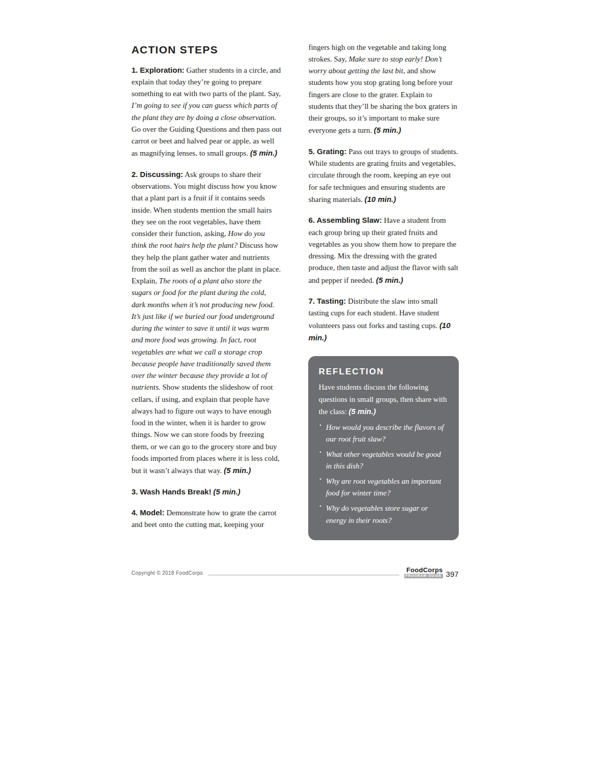Action Steps
1. Exploration: Gather students in a circle, and explain that today they’re going to prepare something to eat with two parts of the plant. Say, I’m going to see if you can guess which parts of the plant they are by doing a close observation. Go over the Guiding Questions and then pass out carrot or beet and halved pear or apple, as well as magnifying lenses, to small groups. (5 min.)
2. Discussing: Ask groups to share their observations. You might discuss how you know that a plant part is a fruit if it contains seeds inside. When students mention the small hairs they see on the root vegetables, have them consider their function, asking, How do you think the root hairs help the plant? Discuss how they help the plant gather water and nutrients from the soil as well as anchor the plant in place. Explain, The roots of a plant also store the sugars or food for the plant during the cold, dark months when it’s not producing new food. It’s just like if we buried our food underground during the winter to save it until it was warm and more food was growing. In fact, root vegetables are what we call a storage crop because people have traditionally saved them over the winter because they provide a lot of nutrients. Show students the slideshow of root cellars, if using, and explain that people have always had to figure out ways to have enough food in the winter, when it is harder to grow things. Now we can store foods by freezing them, or we can go to the grocery store and buy foods imported from places where it is less cold, but it wasn’t always that way. (5 min.)
3. Wash Hands Break! (5 min.)
4. Model: Demonstrate how to grate the carrot and beet onto the cutting mat, keeping your
fingers high on the vegetable and taking long strokes. Say, Make sure to stop early! Don’t worry about getting the last bit, and show students how you stop grating long before your fingers are close to the grater. Explain to students that they’ll be sharing the box graters in their groups, so it’s important to make sure everyone gets a turn. (5 min.)
5. Grating: Pass out trays to groups of students. While students are grating fruits and vegetables, circulate through the room, keeping an eye out for safe techniques and ensuring students are sharing materials. (10 min.)
6. Assembling Slaw: Have a student from each group bring up their grated fruits and vegetables as you show them how to prepare the dressing. Mix the dressing with the grated produce, then taste and adjust the flavor with salt and pepper if needed. (5 min.)
7. Tasting: Distribute the slaw into small tasting cups for each student. Have student volunteers pass out forks and tasting cups. (10 min.)
Reflection
Have students discuss the following questions in small groups, then share with the class: (5 min.)
How would you describe the flavors of our root fruit slaw?
What other vegetables would be good in this dish?
Why are root vegetables an important food for winter time?
Why do vegetables store sugar or energy in their roots?
Copyright © 2018 FoodCorps
FoodCorpsPROGRAM GUIDE
397